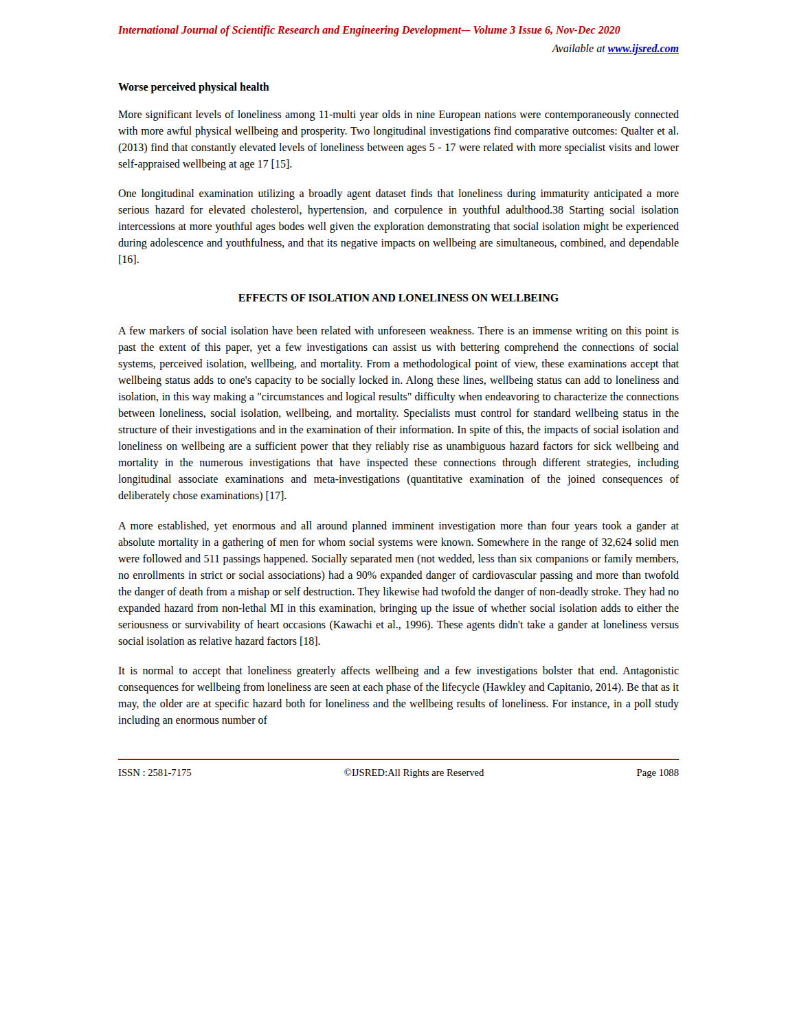International Journal of Scientific Research and Engineering Development-– Volume 3 Issue 6, Nov-Dec 2020
Available at www.ijsred.com
Worse perceived physical health
More significant levels of loneliness among 11-multi year olds in nine European nations were contemporaneously connected with more awful physical wellbeing and prosperity. Two longitudinal investigations find comparative outcomes: Qualter et al. (2013) find that constantly elevated levels of loneliness between ages 5 - 17 were related with more specialist visits and lower self-appraised wellbeing at age 17 [15].
One longitudinal examination utilizing a broadly agent dataset finds that loneliness during immaturity anticipated a more serious hazard for elevated cholesterol, hypertension, and corpulence in youthful adulthood.38 Starting social isolation intercessions at more youthful ages bodes well given the exploration demonstrating that social isolation might be experienced during adolescence and youthfulness, and that its negative impacts on wellbeing are simultaneous, combined, and dependable [16].
EFFECTS OF ISOLATION AND LONELINESS ON WELLBEING
A few markers of social isolation have been related with unforeseen weakness. There is an immense writing on this point is past the extent of this paper, yet a few investigations can assist us with bettering comprehend the connections of social systems, perceived isolation, wellbeing, and mortality. From a methodological point of view, these examinations accept that wellbeing status adds to one's capacity to be socially locked in. Along these lines, wellbeing status can add to loneliness and isolation, in this way making a "circumstances and logical results" difficulty when endeavoring to characterize the connections between loneliness, social isolation, wellbeing, and mortality. Specialists must control for standard wellbeing status in the structure of their investigations and in the examination of their information. In spite of this, the impacts of social isolation and loneliness on wellbeing are a sufficient power that they reliably rise as unambiguous hazard factors for sick wellbeing and mortality in the numerous investigations that have inspected these connections through different strategies, including longitudinal associate examinations and meta-investigations (quantitative examination of the joined consequences of deliberately chose examinations) [17].
A more established, yet enormous and all around planned imminent investigation more than four years took a gander at absolute mortality in a gathering of men for whom social systems were known. Somewhere in the range of 32,624 solid men were followed and 511 passings happened. Socially separated men (not wedded, less than six companions or family members, no enrollments in strict or social associations) had a 90% expanded danger of cardiovascular passing and more than twofold the danger of death from a mishap or self destruction. They likewise had twofold the danger of non-deadly stroke. They had no expanded hazard from non-lethal MI in this examination, bringing up the issue of whether social isolation adds to either the seriousness or survivability of heart occasions (Kawachi et al., 1996). These agents didn't take a gander at loneliness versus social isolation as relative hazard factors [18].
It is normal to accept that loneliness greaterly affects wellbeing and a few investigations bolster that end. Antagonistic consequences for wellbeing from loneliness are seen at each phase of the lifecycle (Hawkley and Capitanio, 2014). Be that as it may, the older are at specific hazard both for loneliness and the wellbeing results of loneliness. For instance, in a poll study including an enormous number of
ISSN : 2581-7175
©IJSRED:All Rights are Reserved
Page 1088